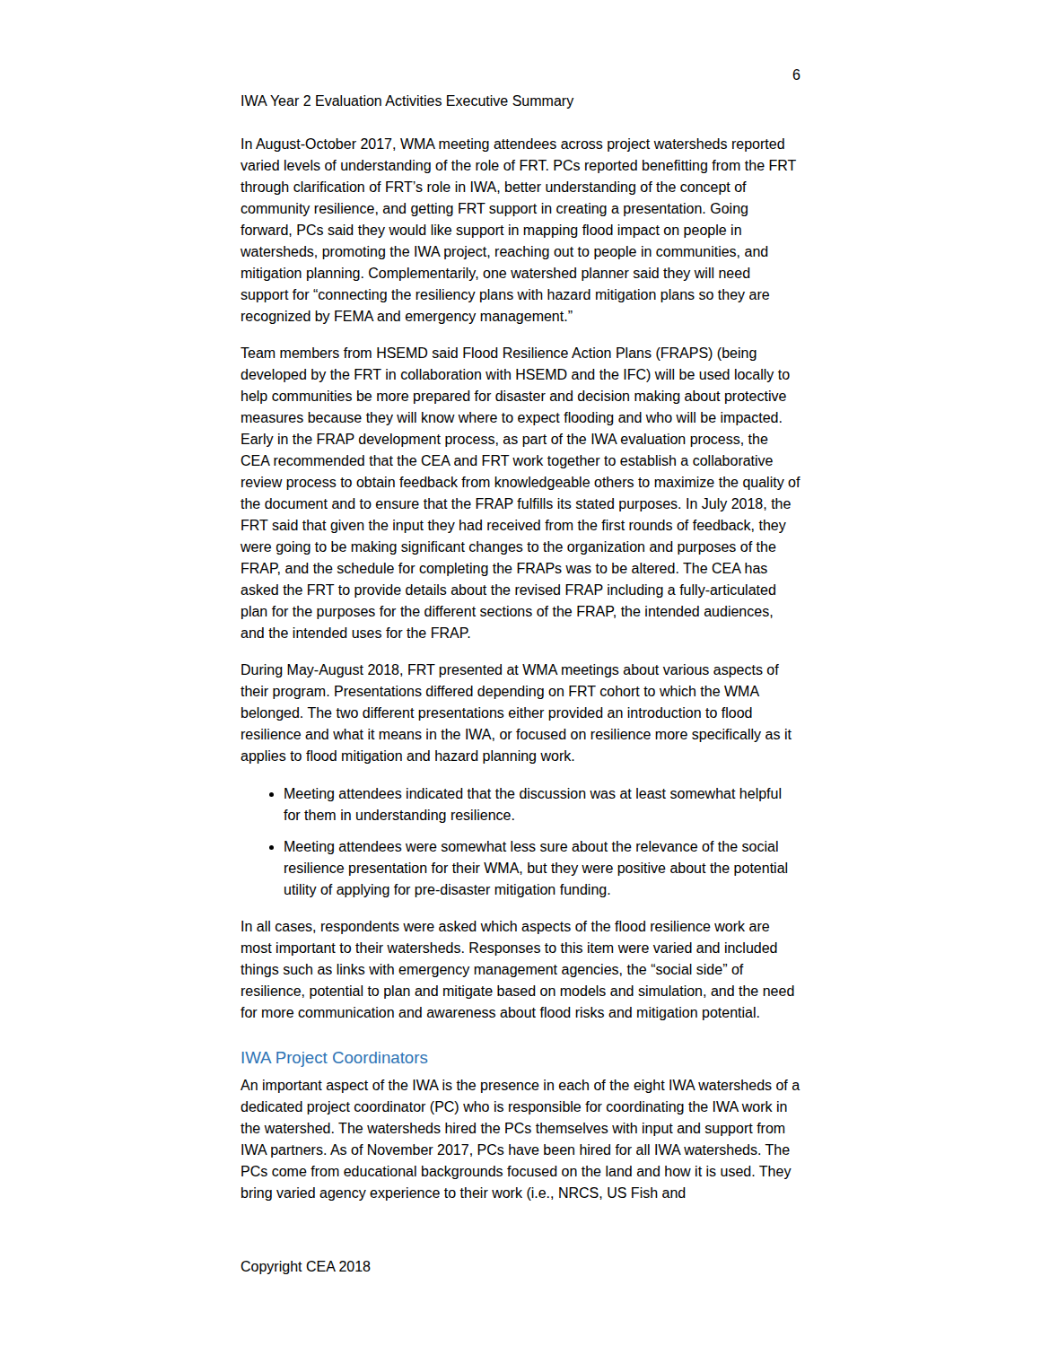6
IWA Year 2 Evaluation Activities Executive Summary
In August-October 2017, WMA meeting attendees across project watersheds reported varied levels of understanding of the role of FRT. PCs reported benefitting from the FRT through clarification of FRT’s role in IWA, better understanding of the concept of community resilience, and getting FRT support in creating a presentation. Going forward, PCs said they would like support in mapping flood impact on people in watersheds, promoting the IWA project, reaching out to people in communities, and mitigation planning. Complementarily, one watershed planner said they will need support for “connecting the resiliency plans with hazard mitigation plans so they are recognized by FEMA and emergency management.”
Team members from HSEMD said Flood Resilience Action Plans (FRAPS) (being developed by the FRT in collaboration with HSEMD and the IFC) will be used locally to help communities be more prepared for disaster and decision making about protective measures because they will know where to expect flooding and who will be impacted. Early in the FRAP development process, as part of the IWA evaluation process, the CEA recommended that the CEA and FRT work together to establish a collaborative review process to obtain feedback from knowledgeable others to maximize the quality of the document and to ensure that the FRAP fulfills its stated purposes. In July 2018, the FRT said that given the input they had received from the first rounds of feedback, they were going to be making significant changes to the organization and purposes of the FRAP, and the schedule for completing the FRAPs was to be altered. The CEA has asked the FRT to provide details about the revised FRAP including a fully-articulated plan for the purposes for the different sections of the FRAP, the intended audiences, and the intended uses for the FRAP.
During May-August 2018, FRT presented at WMA meetings about various aspects of their program. Presentations differed depending on FRT cohort to which the WMA belonged. The two different presentations either provided an introduction to flood resilience and what it means in the IWA, or focused on resilience more specifically as it applies to flood mitigation and hazard planning work.
Meeting attendees indicated that the discussion was at least somewhat helpful for them in understanding resilience.
Meeting attendees were somewhat less sure about the relevance of the social resilience presentation for their WMA, but they were positive about the potential utility of applying for pre-disaster mitigation funding.
In all cases, respondents were asked which aspects of the flood resilience work are most important to their watersheds. Responses to this item were varied and included things such as links with emergency management agencies, the “social side” of resilience, potential to plan and mitigate based on models and simulation, and the need for more communication and awareness about flood risks and mitigation potential.
IWA Project Coordinators
An important aspect of the IWA is the presence in each of the eight IWA watersheds of a dedicated project coordinator (PC) who is responsible for coordinating the IWA work in the watershed. The watersheds hired the PCs themselves with input and support from IWA partners. As of November 2017, PCs have been hired for all IWA watersheds. The PCs come from educational backgrounds focused on the land and how it is used. They bring varied agency experience to their work (i.e., NRCS, US Fish and
Copyright CEA 2018